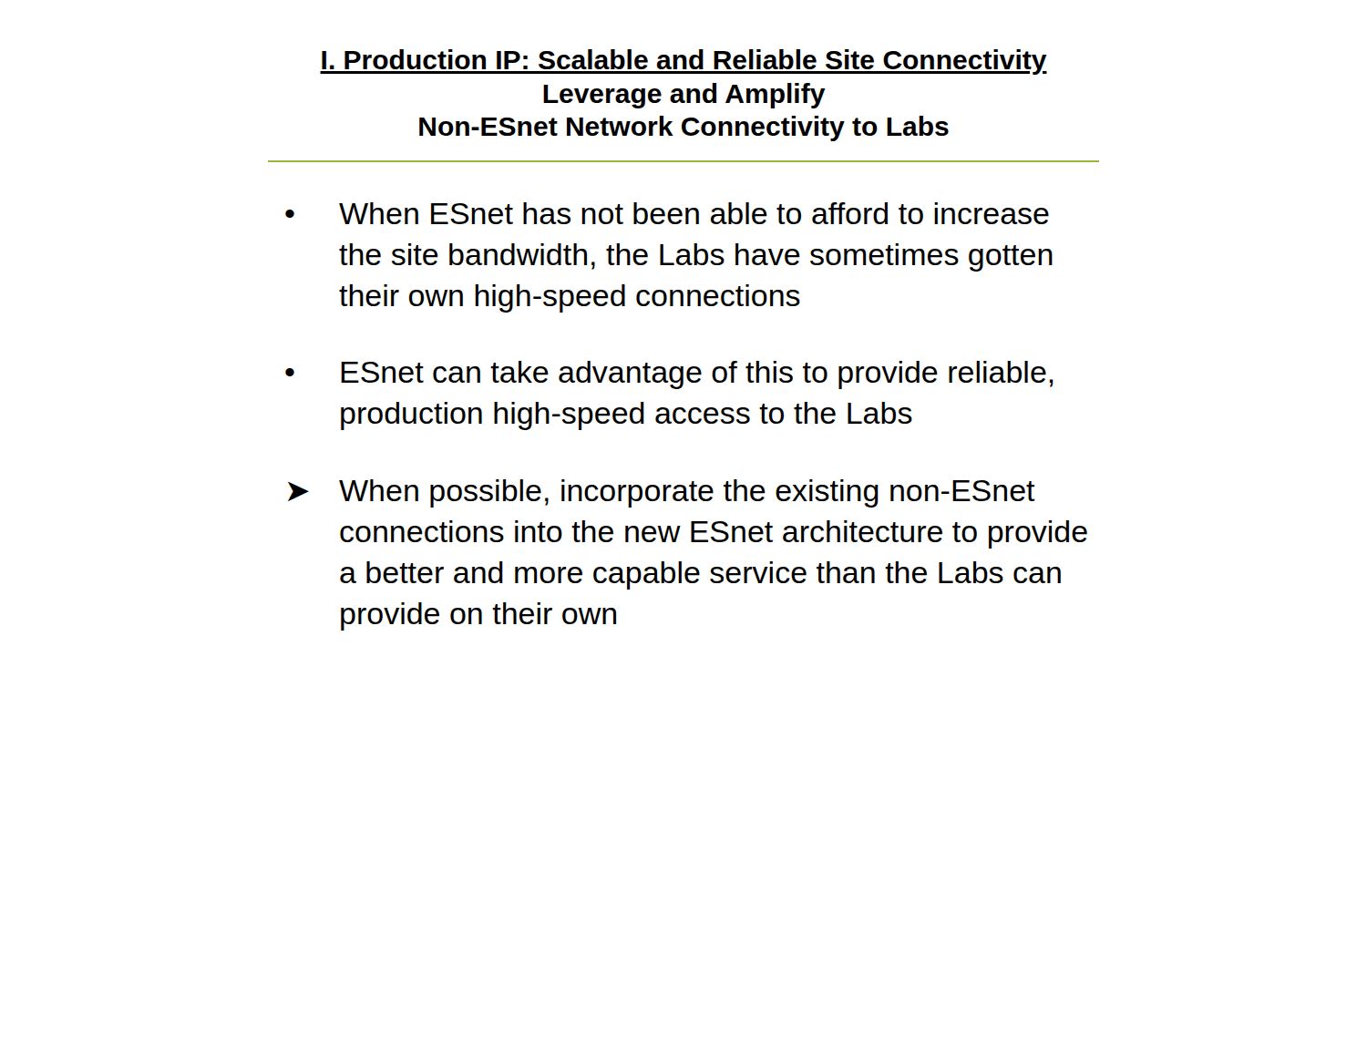I. Production IP: Scalable and Reliable Site Connectivity
Leverage and Amplify
Non-ESnet Network Connectivity to Labs
• When ESnet has not been able to afford to increase the site bandwidth, the Labs have sometimes gotten their own high-speed connections
• ESnet can take advantage of this to provide reliable, production high-speed access to the Labs
➤ When possible, incorporate the existing non-ESnet connections into the new ESnet architecture to provide a better and more capable service than the Labs can provide on their own